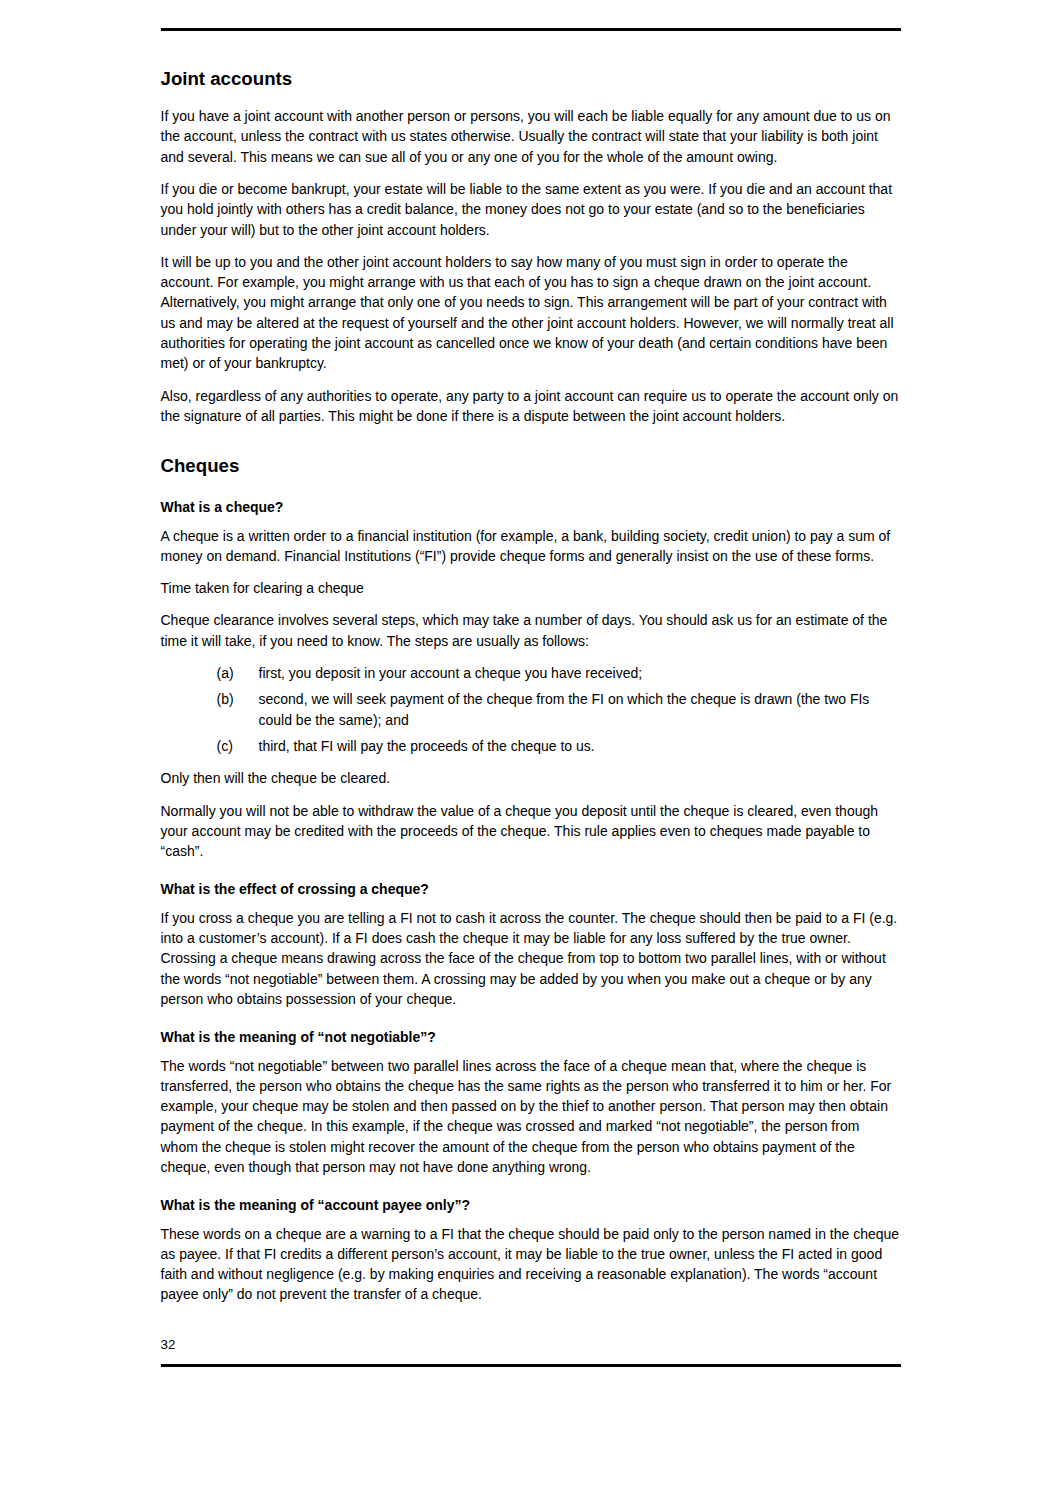Joint accounts
If you have a joint account with another person or persons, you will each be liable equally for any amount due to us on the account, unless the contract with us states otherwise. Usually the contract will state that your liability is both joint and several. This means we can sue all of you or any one of you for the whole of the amount owing.
If you die or become bankrupt, your estate will be liable to the same extent as you were. If you die and an account that you hold jointly with others has a credit balance, the money does not go to your estate (and so to the beneficiaries under your will) but to the other joint account holders.
It will be up to you and the other joint account holders to say how many of you must sign in order to operate the account. For example, you might arrange with us that each of you has to sign a cheque drawn on the joint account. Alternatively, you might arrange that only one of you needs to sign. This arrangement will be part of your contract with us and may be altered at the request of yourself and the other joint account holders. However, we will normally treat all authorities for operating the joint account as cancelled once we know of your death (and certain conditions have been met) or of your bankruptcy.
Also, regardless of any authorities to operate, any party to a joint account can require us to operate the account only on the signature of all parties. This might be done if there is a dispute between the joint account holders.
Cheques
What is a cheque?
A cheque is a written order to a financial institution (for example, a bank, building society, credit union) to pay a sum of money on demand. Financial Institutions (“FI”) provide cheque forms and generally insist on the use of these forms.
Time taken for clearing a cheque
Cheque clearance involves several steps, which may take a number of days. You should ask us for an estimate of the time it will take, if you need to know. The steps are usually as follows:
(a) first, you deposit in your account a cheque you have received;
(b) second, we will seek payment of the cheque from the FI on which the cheque is drawn (the two FIs could be the same); and
(c) third, that FI will pay the proceeds of the cheque to us.
Only then will the cheque be cleared.
Normally you will not be able to withdraw the value of a cheque you deposit until the cheque is cleared, even though your account may be credited with the proceeds of the cheque. This rule applies even to cheques made payable to “cash”.
What is the effect of crossing a cheque?
If you cross a cheque you are telling a FI not to cash it across the counter. The cheque should then be paid to a FI (e.g. into a customer’s account). If a FI does cash the cheque it may be liable for any loss suffered by the true owner. Crossing a cheque means drawing across the face of the cheque from top to bottom two parallel lines, with or without the words “not negotiable” between them. A crossing may be added by you when you make out a cheque or by any person who obtains possession of your cheque.
What is the meaning of “not negotiable”?
The words “not negotiable” between two parallel lines across the face of a cheque mean that, where the cheque is transferred, the person who obtains the cheque has the same rights as the person who transferred it to him or her. For example, your cheque may be stolen and then passed on by the thief to another person. That person may then obtain payment of the cheque. In this example, if the cheque was crossed and marked “not negotiable”, the person from whom the cheque is stolen might recover the amount of the cheque from the person who obtains payment of the cheque, even though that person may not have done anything wrong.
What is the meaning of “account payee only”?
These words on a cheque are a warning to a FI that the cheque should be paid only to the person named in the cheque as payee. If that FI credits a different person’s account, it may be liable to the true owner, unless the FI acted in good faith and without negligence (e.g. by making enquiries and receiving a reasonable explanation). The words “account payee only” do not prevent the transfer of a cheque.
32